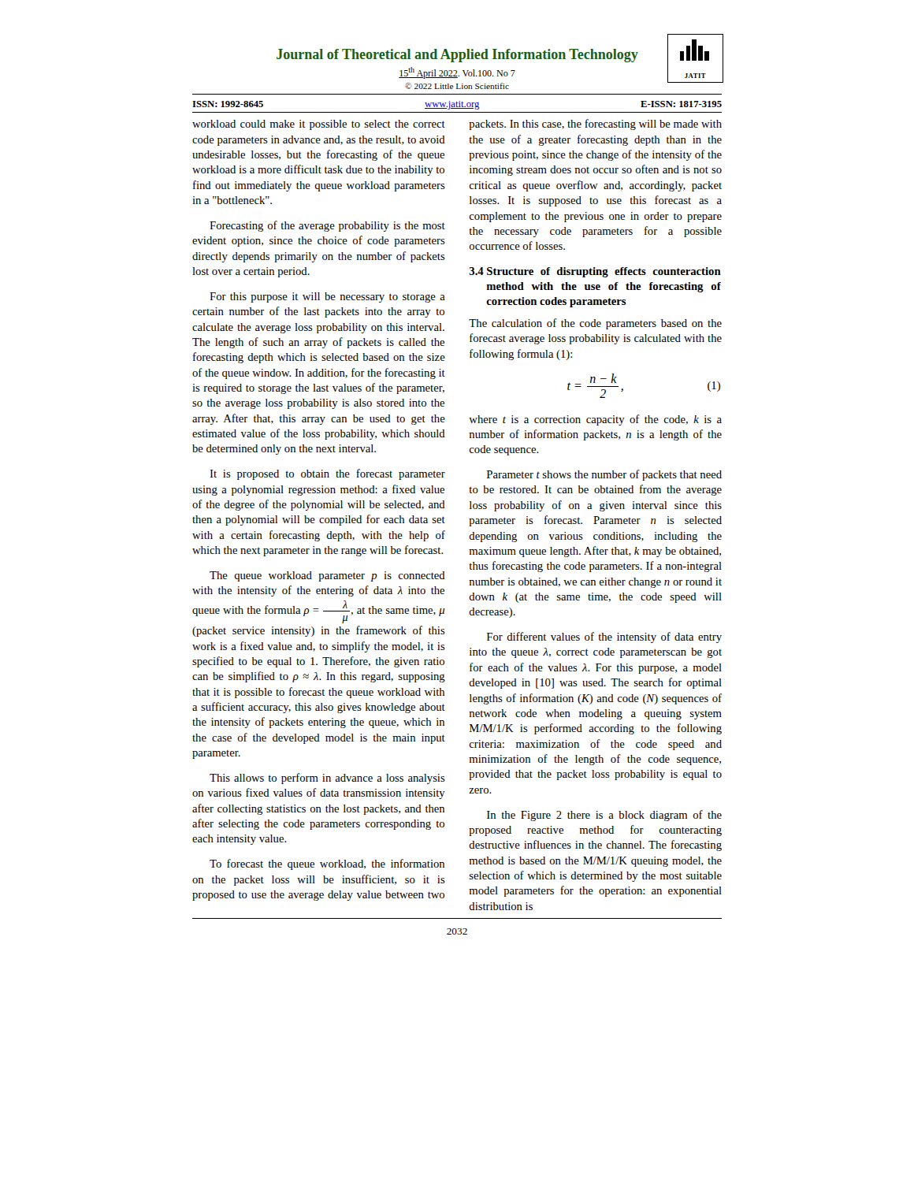JATIT
Journal of Theoretical and Applied Information Technology
15th April 2022. Vol.100. No 7
© 2022 Little Lion Scientific
ISSN: 1992-8645 www.jatit.org E-ISSN: 1817-3195
workload could make it possible to select the correct code parameters in advance and, as the result, to avoid undesirable losses, but the forecasting of the queue workload is a more difficult task due to the inability to find out immediately the queue workload parameters in a "bottleneck".
Forecasting of the average probability is the most evident option, since the choice of code parameters directly depends primarily on the number of packets lost over a certain period.
For this purpose it will be necessary to storage a certain number of the last packets into the array to calculate the average loss probability on this interval. The length of such an array of packets is called the forecasting depth which is selected based on the size of the queue window. In addition, for the forecasting it is required to storage the last values of the parameter, so the average loss probability is also stored into the array. After that, this array can be used to get the estimated value of the loss probability, which should be determined only on the next interval.
It is proposed to obtain the forecast parameter using a polynomial regression method: a fixed value of the degree of the polynomial will be selected, and then a polynomial will be compiled for each data set with a certain forecasting depth, with the help of which the next parameter in the range will be forecast.
The queue workload parameter p is connected with the intensity of the entering of data λ into the queue with the formula ρ = λμ, at the same time, μ (packet service intensity) in the framework of this work is a fixed value and, to simplify the model, it is specified to be equal to 1. Therefore, the given ratio can be simplified to ρ ≈ λ. In this regard, supposing that it is possible to forecast the queue workload with a sufficient accuracy, this also gives knowledge about the intensity of packets entering the queue, which in the case of the developed model is the main input parameter.
This allows to perform in advance a loss analysis on various fixed values of data transmission intensity after collecting statistics on the lost packets, and then after selecting the code parameters corresponding to each intensity value.
To forecast the queue workload, the information on the packet loss will be insufficient, so it is proposed to use the average delay value between two packets. In this case, the forecasting will be made with the use of a greater forecasting depth than in the previous point, since the change of the intensity of the incoming stream does not occur so often and is not so critical as queue overflow and, accordingly, packet losses. It is supposed to use this forecast as a complement to the previous one in order to prepare the necessary code parameters for a possible occurrence of losses.
3.4 Structure of disrupting effects counteraction method with the use of the forecasting of correction codes parameters
The calculation of the code parameters based on the forecast average loss probability is calculated with the following formula (1):
t = n − k 2 , (1)
where t is a correction capacity of the code, k is a number of information packets, n is a length of the code sequence.
Parameter t shows the number of packets that need to be restored. It can be obtained from the average loss probability of on a given interval since this parameter is forecast. Parameter n is selected depending on various conditions, including the maximum queue length. After that, k may be obtained, thus forecasting the code parameters. If a non-integral number is obtained, we can either change n or round it down k (at the same time, the code speed will decrease).
For different values of the intensity of data entry into the queue λ, correct code parameterscan be got for each of the values λ. For this purpose, a model developed in [10] was used. The search for optimal lengths of information (K) and code (N) sequences of network code when modeling a queuing system M/M/1/K is performed according to the following criteria: maximization of the code speed and minimization of the length of the code sequence, provided that the packet loss probability is equal to zero.
In the Figure 2 there is a block diagram of the proposed reactive method for counteracting destructive influences in the channel. The forecasting method is based on the M/M/1/K queuing model, the selection of which is determined by the most suitable model parameters for the operation: an exponential distribution is
2032